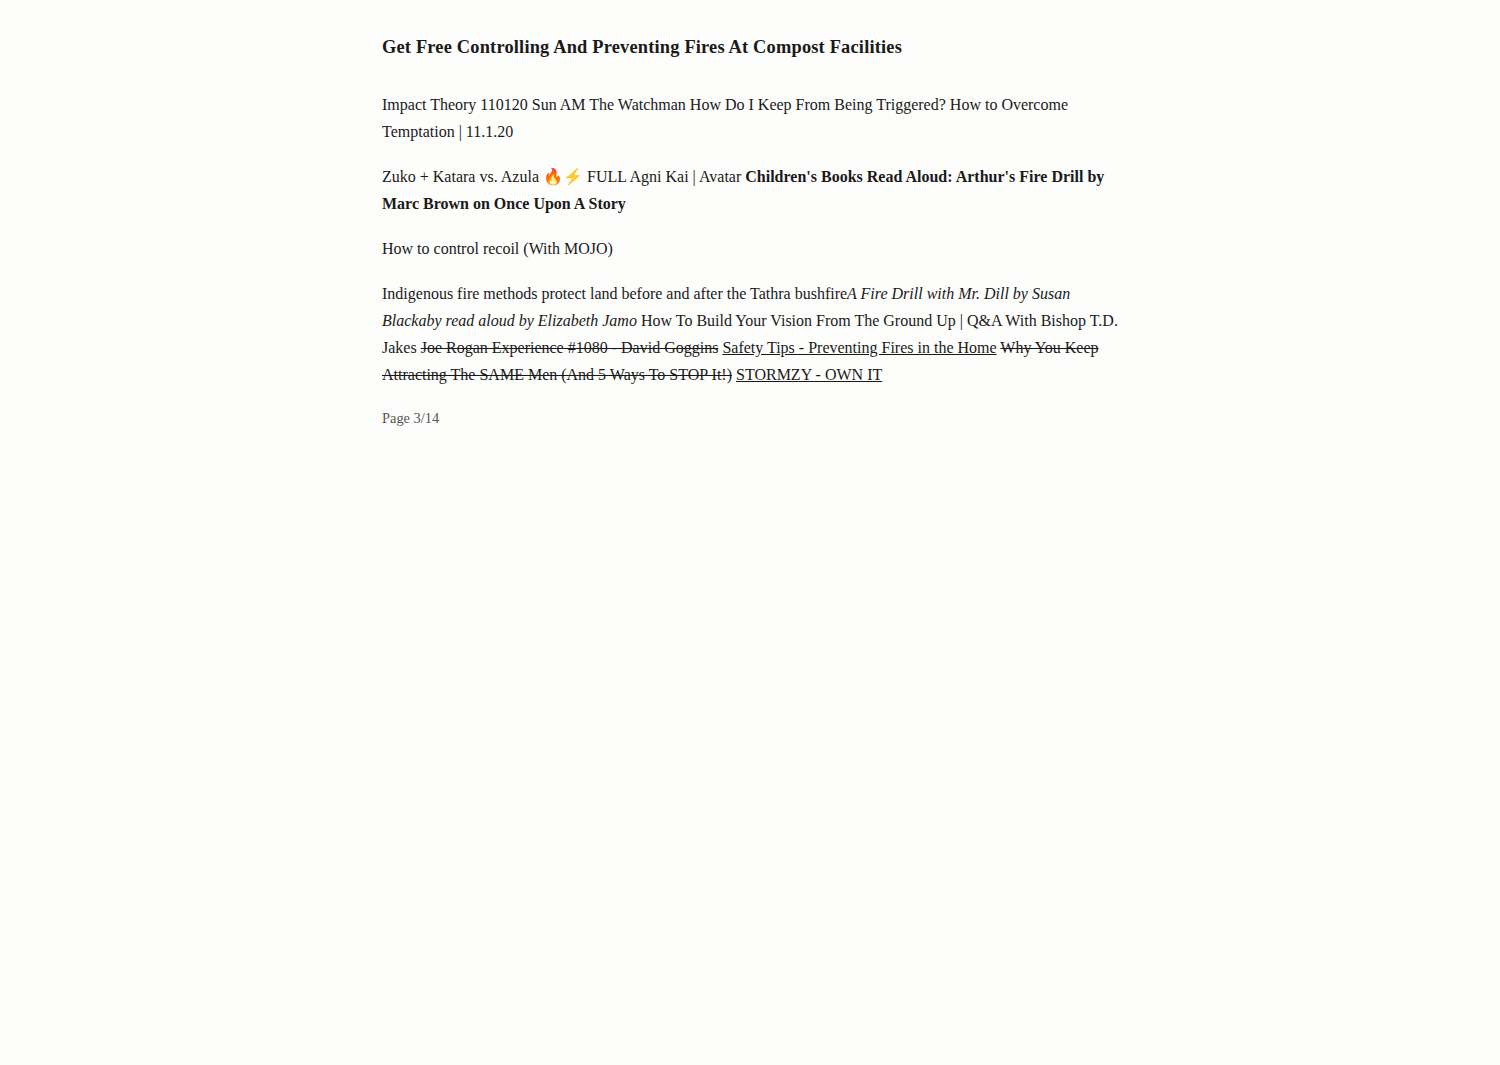Get Free Controlling And Preventing Fires At Compost Facilities
Page text
Impact Theory 110120 Sun AM The Watchman How Do I Keep From Being Triggered? How to Overcome Temptation | 11.1.20
Zuko + Katara vs. Azula 🔥⚡ FULL Agni Kai | Avatar Children's Books Read Aloud: Arthur's Fire Drill by Marc Brown on Once Upon A Story
How to control recoil (With MOJO)
Indigenous fire methods protect land before and after the Tathra bushfireA Fire Drill with Mr. Dill by Susan Blackaby read aloud by Elizabeth Jamo How To Build Your Vision From The Ground Up | Q&A With Bishop T.D. Jakes Joe Rogan Experience #1080 - David Goggins Safety Tips - Preventing Fires in the Home Why You Keep Attracting The SAME Men (And 5 Ways To STOP It!) STORMZY - OWN IT
Page 3/14